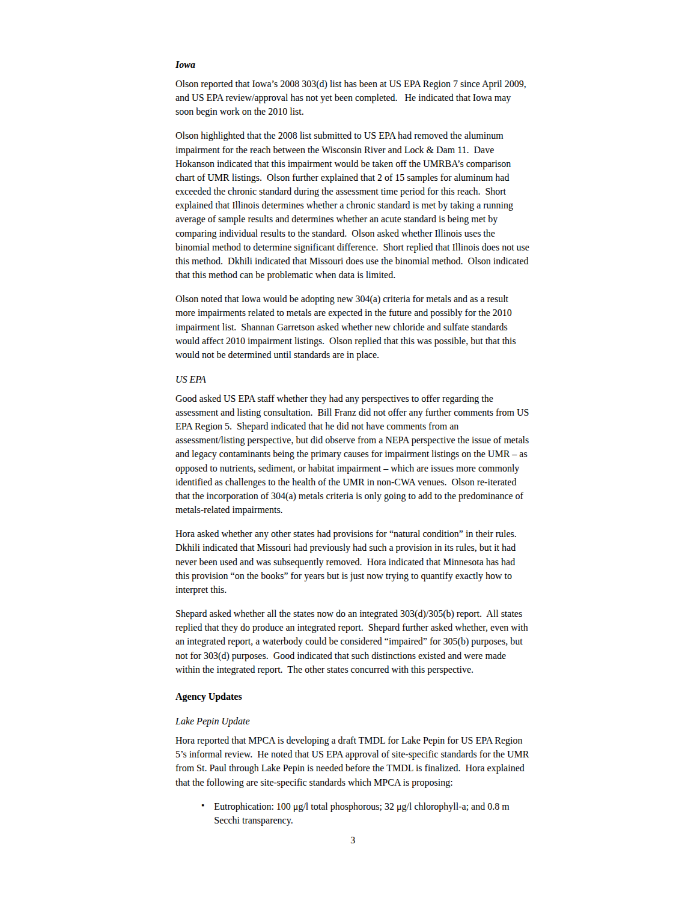Iowa
Olson reported that Iowa’s 2008 303(d) list has been at US EPA Region 7 since April 2009, and US EPA review/approval has not yet been completed. He indicated that Iowa may soon begin work on the 2010 list.
Olson highlighted that the 2008 list submitted to US EPA had removed the aluminum impairment for the reach between the Wisconsin River and Lock & Dam 11. Dave Hokanson indicated that this impairment would be taken off the UMRBA’s comparison chart of UMR listings. Olson further explained that 2 of 15 samples for aluminum had exceeded the chronic standard during the assessment time period for this reach. Short explained that Illinois determines whether a chronic standard is met by taking a running average of sample results and determines whether an acute standard is being met by comparing individual results to the standard. Olson asked whether Illinois uses the binomial method to determine significant difference. Short replied that Illinois does not use this method. Dkhili indicated that Missouri does use the binomial method. Olson indicated that this method can be problematic when data is limited.
Olson noted that Iowa would be adopting new 304(a) criteria for metals and as a result more impairments related to metals are expected in the future and possibly for the 2010 impairment list. Shannan Garretson asked whether new chloride and sulfate standards would affect 2010 impairment listings. Olson replied that this was possible, but that this would not be determined until standards are in place.
US EPA
Good asked US EPA staff whether they had any perspectives to offer regarding the assessment and listing consultation. Bill Franz did not offer any further comments from US EPA Region 5. Shepard indicated that he did not have comments from an assessment/listing perspective, but did observe from a NEPA perspective the issue of metals and legacy contaminants being the primary causes for impairment listings on the UMR – as opposed to nutrients, sediment, or habitat impairment – which are issues more commonly identified as challenges to the health of the UMR in non-CWA venues. Olson re-iterated that the incorporation of 304(a) metals criteria is only going to add to the predominance of metals-related impairments.
Hora asked whether any other states had provisions for “natural condition” in their rules. Dkhili indicated that Missouri had previously had such a provision in its rules, but it had never been used and was subsequently removed. Hora indicated that Minnesota has had this provision “on the books” for years but is just now trying to quantify exactly how to interpret this.
Shepard asked whether all the states now do an integrated 303(d)/305(b) report. All states replied that they do produce an integrated report. Shepard further asked whether, even with an integrated report, a waterbody could be considered “impaired” for 305(b) purposes, but not for 303(d) purposes. Good indicated that such distinctions existed and were made within the integrated report. The other states concurred with this perspective.
Agency Updates
Lake Pepin Update
Hora reported that MPCA is developing a draft TMDL for Lake Pepin for US EPA Region 5’s informal review. He noted that US EPA approval of site-specific standards for the UMR from St. Paul through Lake Pepin is needed before the TMDL is finalized. Hora explained that the following are site-specific standards which MPCA is proposing:
Eutrophication: 100 μg/l total phosphorous; 32 μg/l chlorophyll-a; and 0.8 m Secchi transparency.
3